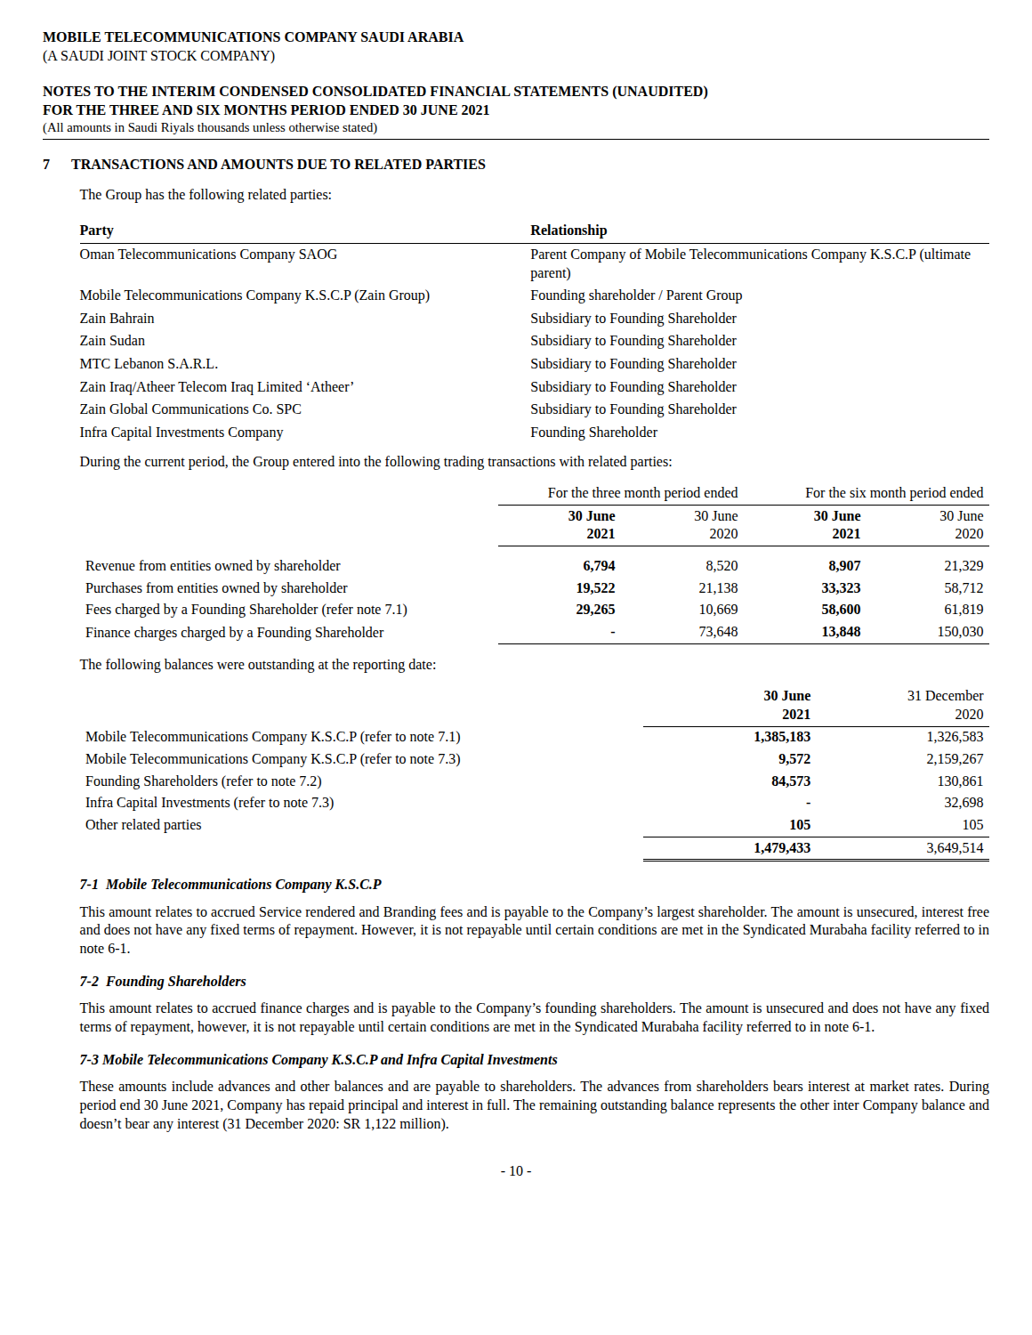MOBILE TELECOMMUNICATIONS COMPANY SAUDI ARABIA
(A SAUDI JOINT STOCK COMPANY)
NOTES TO THE INTERIM CONDENSED CONSOLIDATED FINANCIAL STATEMENTS (UNAUDITED)
FOR THE THREE AND SIX MONTHS PERIOD ENDED 30 JUNE 2021
(All amounts in Saudi Riyals thousands unless otherwise stated)
7 TRANSACTIONS AND AMOUNTS DUE TO RELATED PARTIES
The Group has the following related parties:
| Party | Relationship |
| Oman Telecommunications Company SAOG | Parent Company of Mobile Telecommunications Company K.S.C.P (ultimate parent) |
| Mobile Telecommunications Company K.S.C.P (Zain Group) | Founding shareholder / Parent Group |
| Zain Bahrain | Subsidiary to Founding Shareholder |
| Zain Sudan | Subsidiary to Founding Shareholder |
| MTC Lebanon S.A.R.L. | Subsidiary to Founding Shareholder |
| Zain Iraq/Atheer Telecom Iraq Limited ‘Atheer’ | Subsidiary to Founding Shareholder |
| Zain Global Communications Co. SPC | Subsidiary to Founding Shareholder |
| Infra Capital Investments Company | Founding Shareholder |
During the current period, the Group entered into the following trading transactions with related parties:
| | For the three month period ended | For the six month period ended |
| | 30 June 2021 | 30 June 2020 | 30 June 2021 | 30 June 2020 |
| Revenue from entities owned by shareholder | 6,794 | 8,520 | 8,907 | 21,329 |
| Purchases from entities owned by shareholder | 19,522 | 21,138 | 33,323 | 58,712 |
| Fees charged by a Founding Shareholder (refer note 7.1) | 29,265 | 10,669 | 58,600 | 61,819 |
| Finance charges charged by a Founding Shareholder | - | 73,648 | 13,848 | 150,030 |
The following balances were outstanding at the reporting date:
| | 30 June 2021 | 31 December 2020 |
| Mobile Telecommunications Company K.S.C.P (refer to note 7.1) | 1,385,183 | 1,326,583 |
| Mobile Telecommunications Company K.S.C.P (refer to note 7.3) | 9,572 | 2,159,267 |
| Founding Shareholders (refer to note 7.2) | 84,573 | 130,861 |
| Infra Capital Investments (refer to note 7.3) | - | 32,698 |
| Other related parties | 105 | 105 |
| | 1,479,433 | 3,649,514 |
7-1 Mobile Telecommunications Company K.S.C.P
This amount relates to accrued Service rendered and Branding fees and is payable to the Company’s largest shareholder. The amount is unsecured, interest free and does not have any fixed terms of repayment. However, it is not repayable until certain conditions are met in the Syndicated Murabaha facility referred to in note 6-1.
7-2 Founding Shareholders
This amount relates to accrued finance charges and is payable to the Company’s founding shareholders. The amount is unsecured and does not have any fixed terms of repayment, however, it is not repayable until certain conditions are met in the Syndicated Murabaha facility referred to in note 6-1.
7-3 Mobile Telecommunications Company K.S.C.P and Infra Capital Investments
These amounts include advances and other balances and are payable to shareholders. The advances from shareholders bears interest at market rates. During period end 30 June 2021, Company has repaid principal and interest in full. The remaining outstanding balance represents the other inter Company balance and doesn’t bear any interest (31 December 2020: SR 1,122 million).
- 10 -